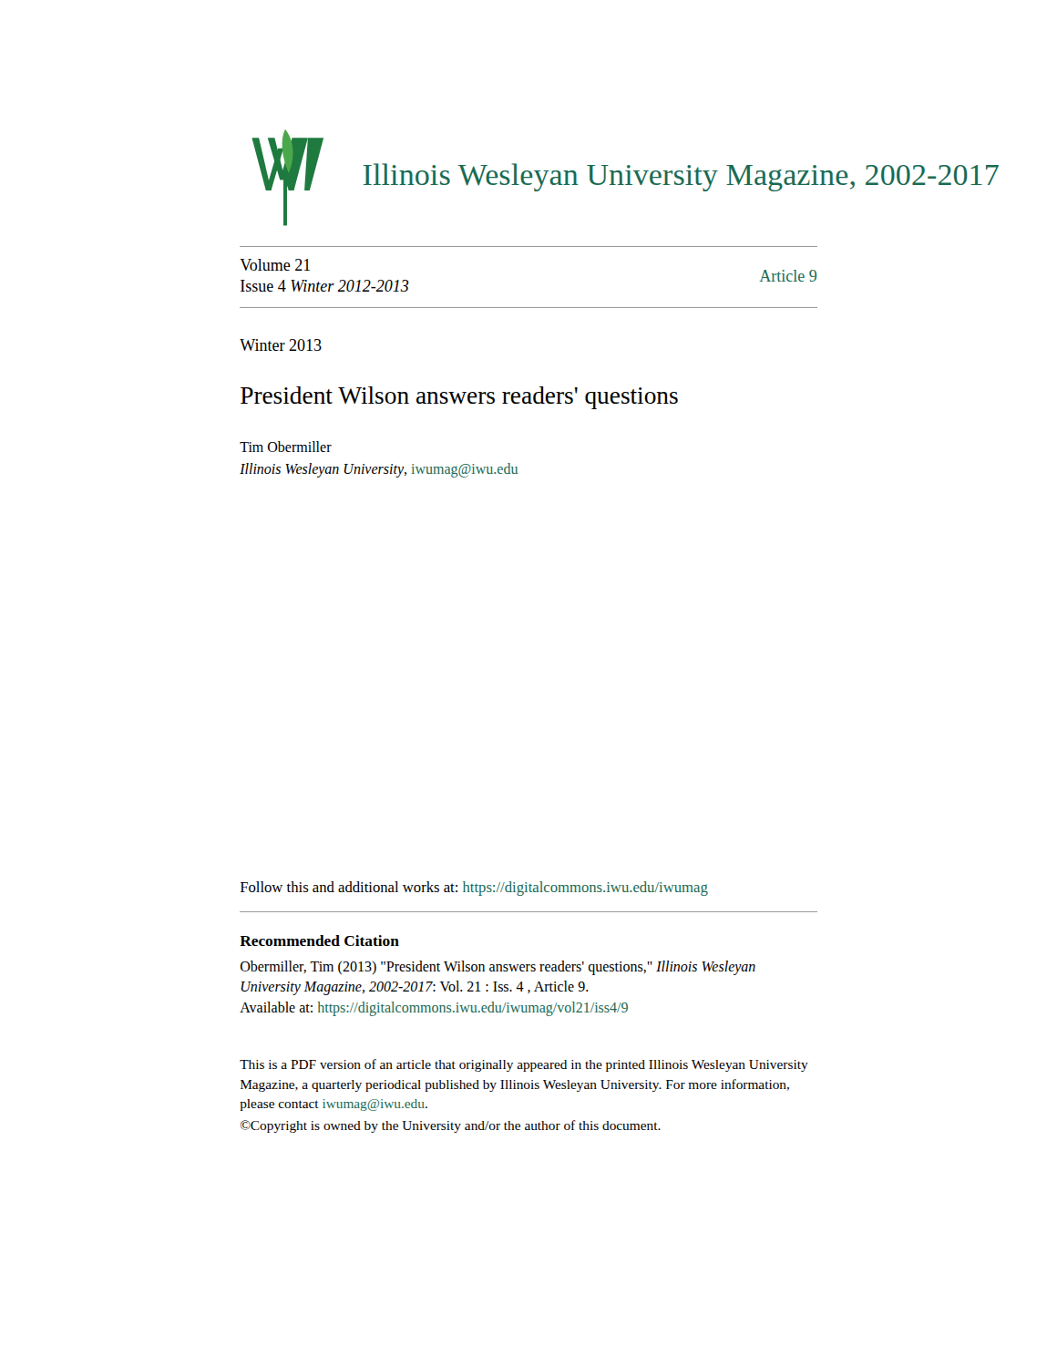Illinois Wesleyan University Magazine, 2002-2017
Volume 21 Issue 4 Winter 2012-2013
Article 9
Winter 2013
President Wilson answers readers' questions
Tim Obermiller
Illinois Wesleyan University, iwumag@iwu.edu
Follow this and additional works at: https://digitalcommons.iwu.edu/iwumag
Recommended Citation
Obermiller, Tim (2013) "President Wilson answers readers' questions," Illinois Wesleyan University Magazine, 2002-2017: Vol. 21 : Iss. 4 , Article 9.
Available at: https://digitalcommons.iwu.edu/iwumag/vol21/iss4/9
This is a PDF version of an article that originally appeared in the printed Illinois Wesleyan University Magazine, a quarterly periodical published by Illinois Wesleyan University. For more information, please contact iwumag@iwu.edu.
©Copyright is owned by the University and/or the author of this document.